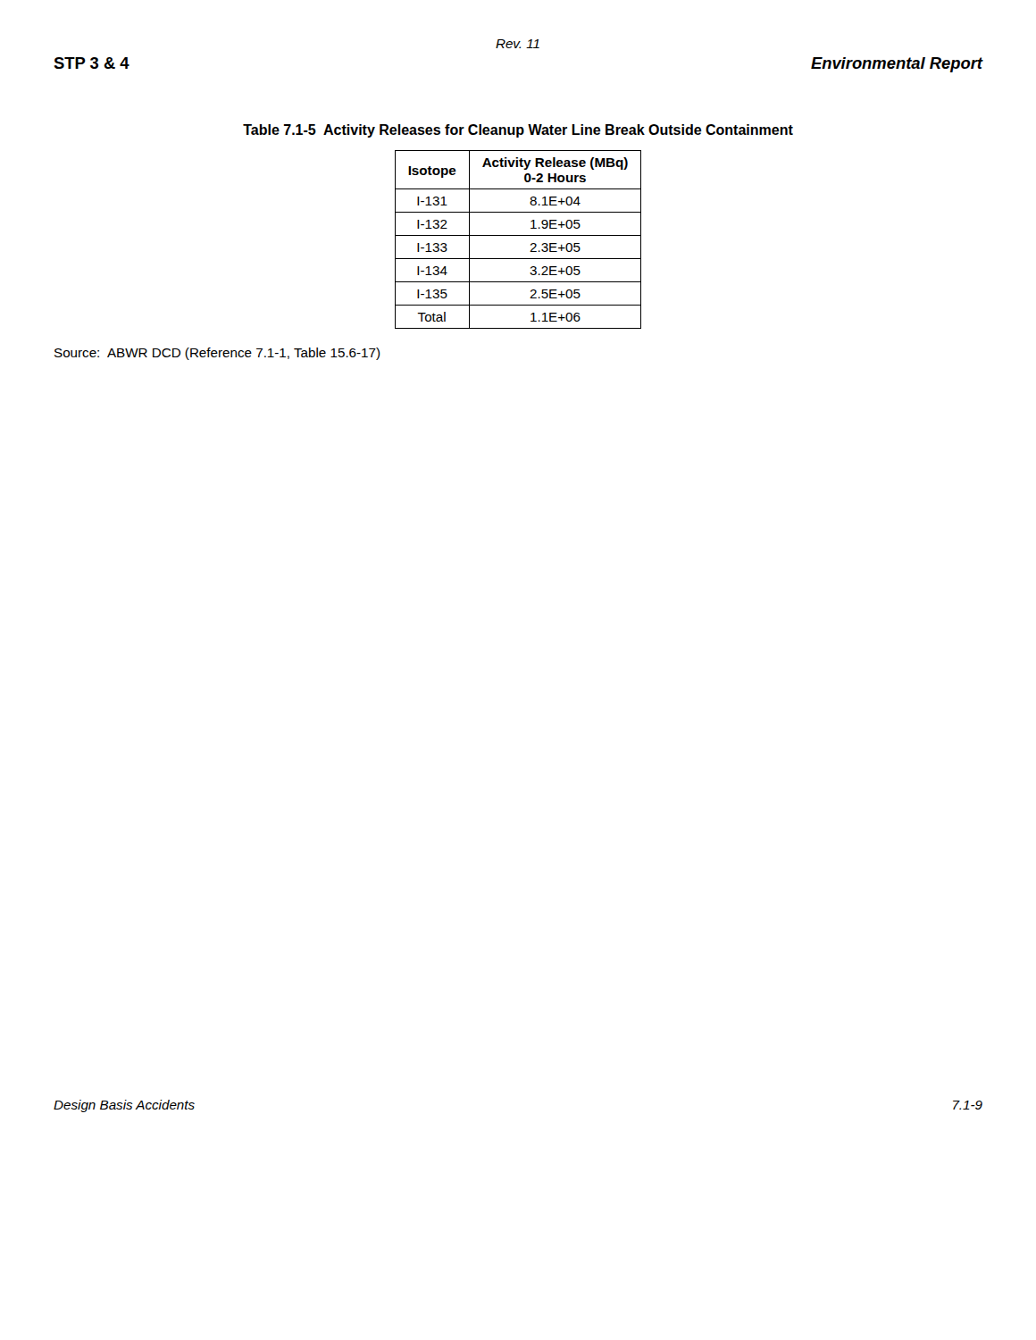Rev. 11
STP 3 & 4 Environmental Report
Table 7.1-5 Activity Releases for Cleanup Water Line Break Outside Containment
| Isotope | Activity Release (MBq) 0-2 Hours |
| --- | --- |
| I-131 | 8.1E+04 |
| I-132 | 1.9E+05 |
| I-133 | 2.3E+05 |
| I-134 | 3.2E+05 |
| I-135 | 2.5E+05 |
| Total | 1.1E+06 |
Source: ABWR DCD (Reference 7.1-1, Table 15.6-17)
Design Basis Accidents 7.1-9